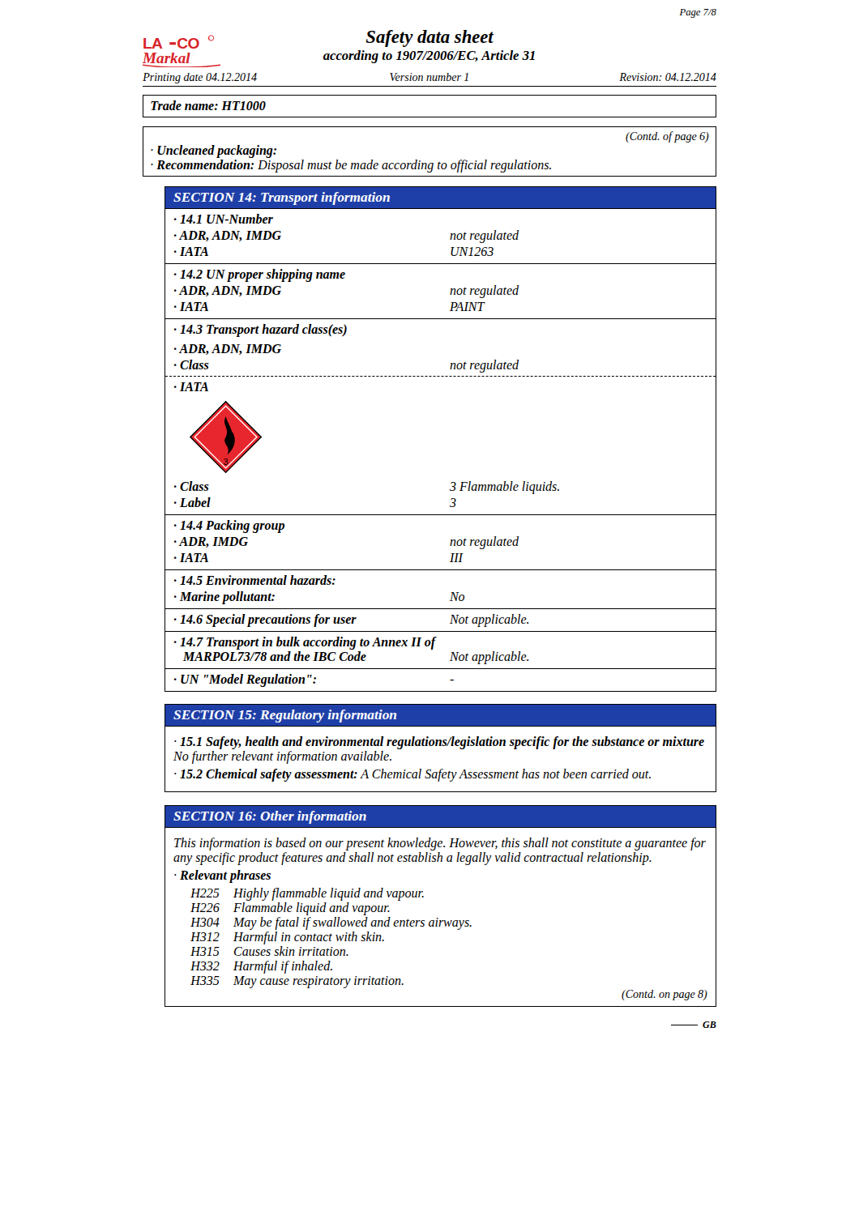Page 7/8
LA CO R Markal
Safety data sheet
according to 1907/2006/EC, Article 31
Printing date 04.12.2014 Version number 1 Revision: 04.12.2014
Trade name: HT1000
(Contd. of page 6)
· Uncleaned packaging:
· Recommendation: Disposal must be made according to official regulations.
SECTION 14: Transport information
· 14.1 UN-Number
· ADR, ADN, IMDG
not regulated
· IATA
UN1263
· 14.2 UN proper shipping name
· ADR, ADN, IMDG
not regulated
· IATA
PAINT
· 14.3 Transport hazard class(es)
· ADR, ADN, IMDG
· Class
not regulated
· IATA
3
· Class
3 Flammable liquids.
· Label
3
· 14.4 Packing group
· ADR, IMDG
not regulated
· IATA
III
· 14.5 Environmental hazards:
· Marine pollutant:
No
· 14.6 Special precautions for user
Not applicable.
· 14.7 Transport in bulk according to Annex II of
MARPOL73/78 and the IBC Code
Not applicable.
· UN "Model Regulation":
-
SECTION 15: Regulatory information
· 15.1 Safety, health and environmental regulations/legislation specific for the substance or mixture
No further relevant information available.
· 15.2 Chemical safety assessment: A Chemical Safety Assessment has not been carried out.
SECTION 16: Other information
This information is based on our present knowledge. However, this shall not constitute a guarantee for any specific product features and shall not establish a legally valid contractual relationship.
· Relevant phrases
H225 Highly flammable liquid and vapour.
H226 Flammable liquid and vapour.
H304 May be fatal if swallowed and enters airways.
H312 Harmful in contact with skin.
H315 Causes skin irritation.
H332 Harmful if inhaled.
H335 May cause respiratory irritation.
(Contd. on page 8)
GB